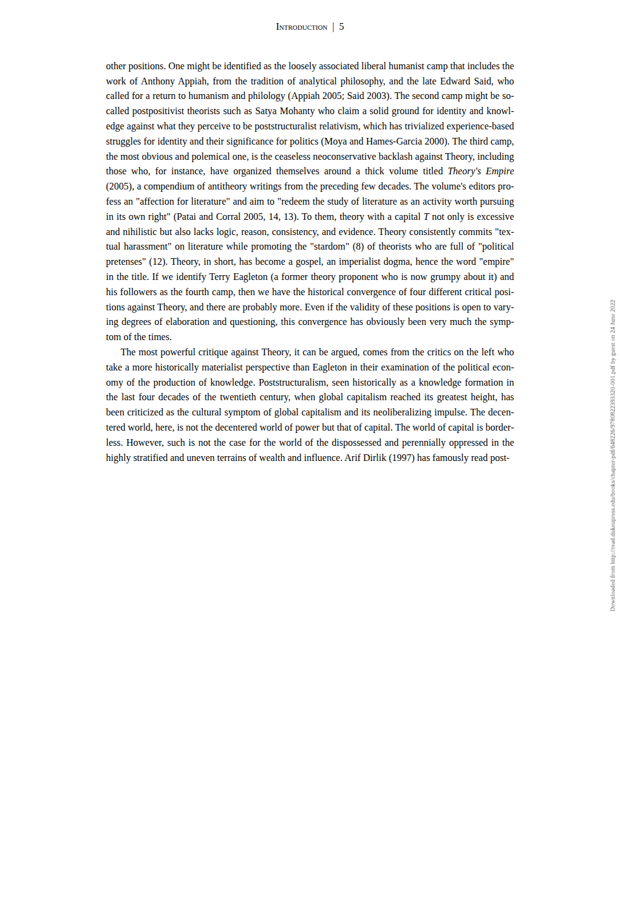Introduction | 5
other positions. One might be identified as the loosely associated liberal humanist camp that includes the work of Anthony Appiah, from the tradition of analytical philosophy, and the late Edward Said, who called for a return to humanism and philology (Appiah 2005; Said 2003). The second camp might be so-called postpositivist theorists such as Satya Mohanty who claim a solid ground for identity and knowledge against what they perceive to be poststructuralist relativism, which has trivialized experience-based struggles for identity and their significance for politics (Moya and Hames-Garcia 2000). The third camp, the most obvious and polemical one, is the ceaseless neoconservative backlash against Theory, including those who, for instance, have organized themselves around a thick volume titled Theory's Empire (2005), a compendium of antitheory writings from the preceding few decades. The volume's editors profess an "affection for literature" and aim to "redeem the study of literature as an activity worth pursuing in its own right" (Patai and Corral 2005, 14, 13). To them, theory with a capital T not only is excessive and nihilistic but also lacks logic, reason, consistency, and evidence. Theory consistently commits "textual harassment" on literature while promoting the "stardom" (8) of theorists who are full of "political pretenses" (12). Theory, in short, has become a gospel, an imperialist dogma, hence the word "empire" in the title. If we identify Terry Eagleton (a former theory proponent who is now grumpy about it) and his followers as the fourth camp, then we have the historical convergence of four different critical positions against Theory, and there are probably more. Even if the validity of these positions is open to varying degrees of elaboration and questioning, this convergence has obviously been very much the symptom of the times.
The most powerful critique against Theory, it can be argued, comes from the critics on the left who take a more historically materialist perspective than Eagleton in their examination of the political economy of the production of knowledge. Poststructuralism, seen historically as a knowledge formation in the last four decades of the twentieth century, when global capitalism reached its greatest height, has been criticized as the cultural symptom of global capitalism and its neoliberalizing impulse. The decentered world, here, is not the decentered world of power but that of capital. The world of capital is borderless. However, such is not the case for the world of the dispossessed and perennially oppressed in the highly stratified and uneven terrains of wealth and influence. Arif Dirlik (1997) has famously read post-
Downloaded from http://read.dukeupress.edu/books/chapter-pdf/648226/9780822393320-001.pdf by guest on 24 June 2022